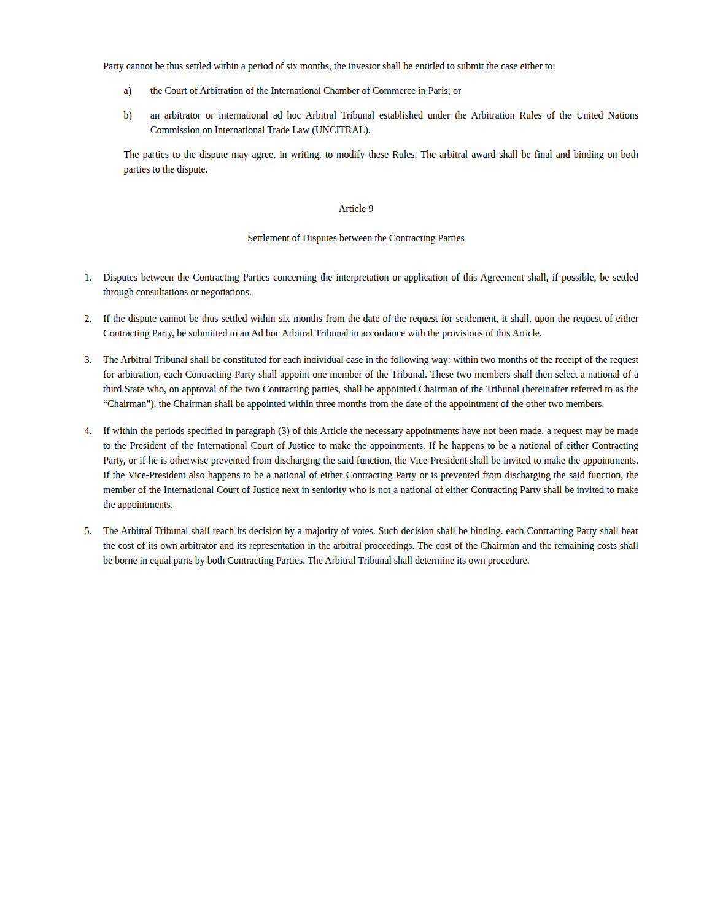Party cannot be thus settled within a period of six months, the investor shall be entitled to submit the case either to:
a)
the Court of Arbitration of the International Chamber of Commerce in Paris; or
b)
an arbitrator or international ad hoc Arbitral Tribunal established under the Arbitration Rules of the United Nations Commission on International Trade Law (UNCITRAL).
The parties to the dispute may agree, in writing, to modify these Rules. The arbitral award shall be final and binding on both parties to the dispute.
Article 9
Settlement of Disputes between the Contracting Parties
Disputes between the Contracting Parties concerning the interpretation or application of this Agreement shall, if possible, be settled through consultations or negotiations.
If the dispute cannot be thus settled within six months from the date of the request for settlement, it shall, upon the request of either Contracting Party, be submitted to an Ad hoc Arbitral Tribunal in accordance with the provisions of this Article.
The Arbitral Tribunal shall be constituted for each individual case in the following way: within two months of the receipt of the request for arbitration, each Contracting Party shall appoint one member of the Tribunal. These two members shall then select a national of a third State who, on approval of the two Contracting parties, shall be appointed Chairman of the Tribunal (hereinafter referred to as the “Chairman”). the Chairman shall be appointed within three months from the date of the appointment of the other two members.
If within the periods specified in paragraph (3) of this Article the necessary appointments have not been made, a request may be made to the President of the International Court of Justice to make the appointments. If he happens to be a national of either Contracting Party, or if he is otherwise prevented from discharging the said function, the Vice-President shall be invited to make the appointments. If the Vice-President also happens to be a national of either Contracting Party or is prevented from discharging the said function, the member of the International Court of Justice next in seniority who is not a national of either Contracting Party shall be invited to make the appointments.
The Arbitral Tribunal shall reach its decision by a majority of votes. Such decision shall be binding. each Contracting Party shall bear the cost of its own arbitrator and its representation in the arbitral proceedings. The cost of the Chairman and the remaining costs shall be borne in equal parts by both Contracting Parties. The Arbitral Tribunal shall determine its own procedure.